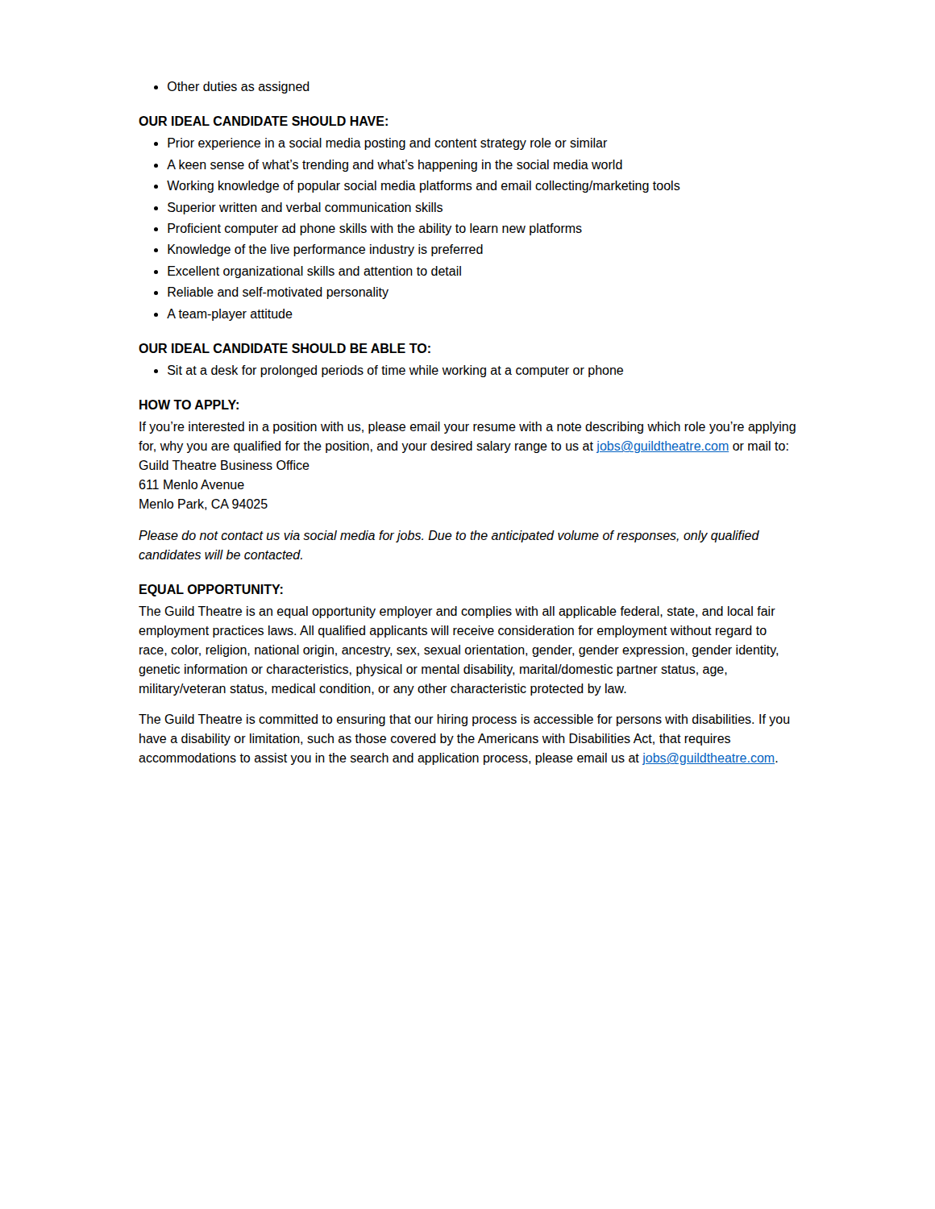Other duties as assigned
Our Ideal Candidate Should Have:
Prior experience in a social media posting and content strategy role or similar
A keen sense of what’s trending and what’s happening in the social media world
Working knowledge of popular social media platforms and email collecting/marketing tools
Superior written and verbal communication skills
Proficient computer ad phone skills with the ability to learn new platforms
Knowledge of the live performance industry is preferred
Excellent organizational skills and attention to detail
Reliable and self-motivated personality
A team-player attitude
Our Ideal Candidate Should Be Able To:
Sit at a desk for prolonged periods of time while working at a computer or phone
How To Apply:
If you’re interested in a position with us, please email your resume with a note describing which role you’re applying for, why you are qualified for the position, and your desired salary range to us at jobs@guildtheatre.com or mail to:
Guild Theatre Business Office
611 Menlo Avenue
Menlo Park, CA 94025
Please do not contact us via social media for jobs. Due to the anticipated volume of responses, only qualified candidates will be contacted.
Equal Opportunity:
The Guild Theatre is an equal opportunity employer and complies with all applicable federal, state, and local fair employment practices laws. All qualified applicants will receive consideration for employment without regard to race, color, religion, national origin, ancestry, sex, sexual orientation, gender, gender expression, gender identity, genetic information or characteristics, physical or mental disability, marital/domestic partner status, age, military/veteran status, medical condition, or any other characteristic protected by law.
The Guild Theatre is committed to ensuring that our hiring process is accessible for persons with disabilities. If you have a disability or limitation, such as those covered by the Americans with Disabilities Act, that requires accommodations to assist you in the search and application process, please email us at jobs@guildtheatre.com.